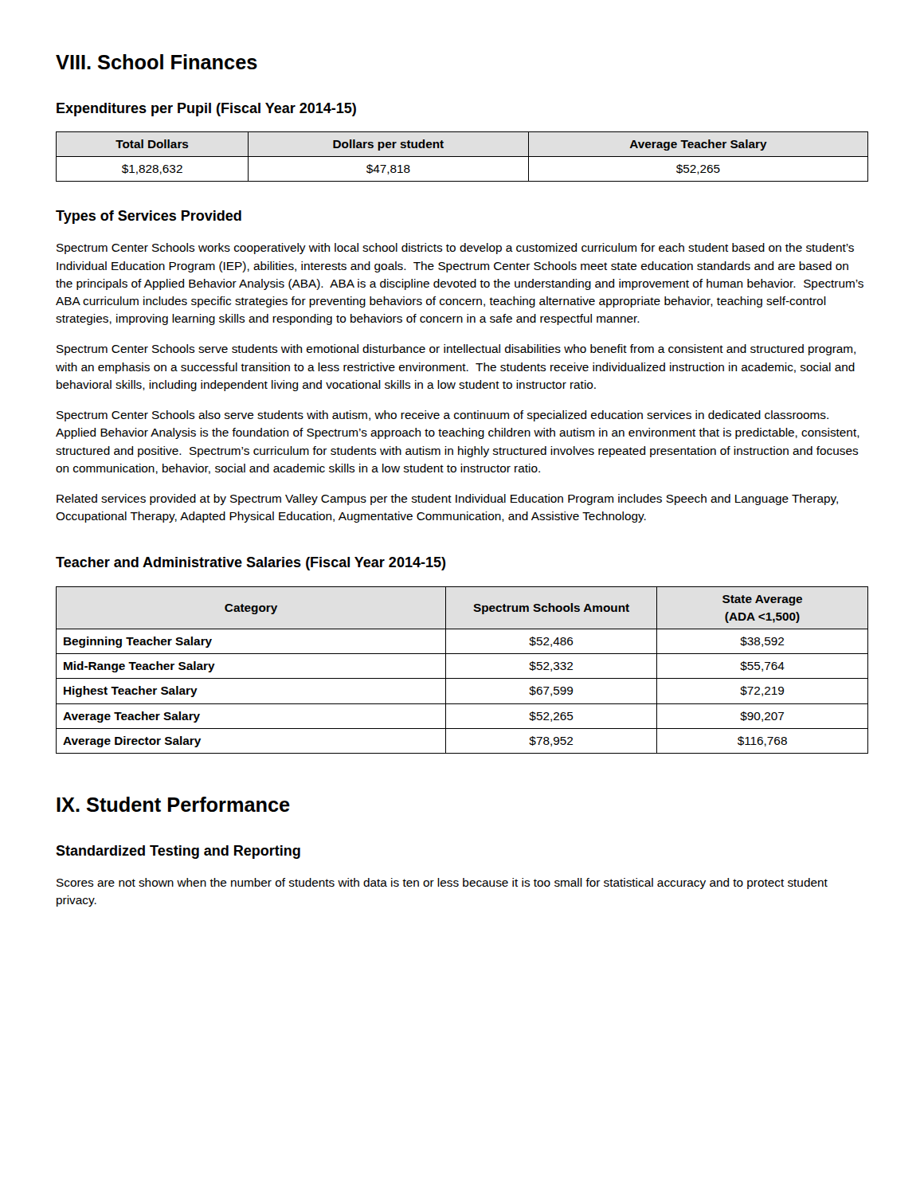VIII. School Finances
Expenditures per Pupil (Fiscal Year 2014-15)
| Total Dollars | Dollars per student | Average Teacher Salary |
| --- | --- | --- |
| $1,828,632 | $47,818 | $52,265 |
Types of Services Provided
Spectrum Center Schools works cooperatively with local school districts to develop a customized curriculum for each student based on the student’s Individual Education Program (IEP), abilities, interests and goals. The Spectrum Center Schools meet state education standards and are based on the principals of Applied Behavior Analysis (ABA). ABA is a discipline devoted to the understanding and improvement of human behavior. Spectrum’s ABA curriculum includes specific strategies for preventing behaviors of concern, teaching alternative appropriate behavior, teaching self-control strategies, improving learning skills and responding to behaviors of concern in a safe and respectful manner.
Spectrum Center Schools serve students with emotional disturbance or intellectual disabilities who benefit from a consistent and structured program, with an emphasis on a successful transition to a less restrictive environment. The students receive individualized instruction in academic, social and behavioral skills, including independent living and vocational skills in a low student to instructor ratio.
Spectrum Center Schools also serve students with autism, who receive a continuum of specialized education services in dedicated classrooms. Applied Behavior Analysis is the foundation of Spectrum’s approach to teaching children with autism in an environment that is predictable, consistent, structured and positive. Spectrum’s curriculum for students with autism in highly structured involves repeated presentation of instruction and focuses on communication, behavior, social and academic skills in a low student to instructor ratio.
Related services provided at by Spectrum Valley Campus per the student Individual Education Program includes Speech and Language Therapy, Occupational Therapy, Adapted Physical Education, Augmentative Communication, and Assistive Technology.
Teacher and Administrative Salaries (Fiscal Year 2014-15)
| Category | Spectrum Schools Amount | State Average (ADA <1,500) |
| --- | --- | --- |
| Beginning Teacher Salary | $52,486 | $38,592 |
| Mid-Range Teacher Salary | $52,332 | $55,764 |
| Highest Teacher Salary | $67,599 | $72,219 |
| Average Teacher Salary | $52,265 | $90,207 |
| Average Director Salary | $78,952 | $116,768 |
IX. Student Performance
Standardized Testing and Reporting
Scores are not shown when the number of students with data is ten or less because it is too small for statistical accuracy and to protect student privacy.